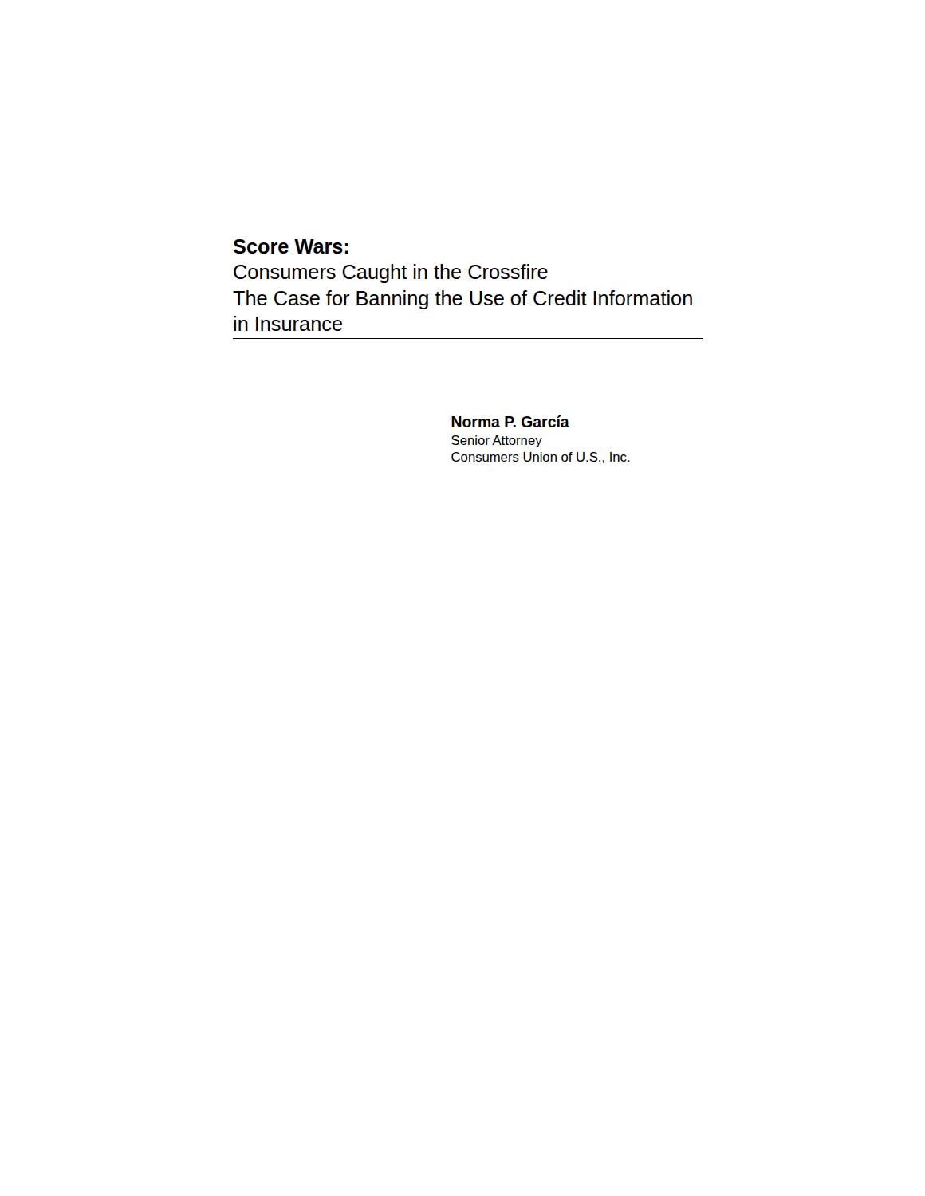Score Wars:
Consumers Caught in the Crossfire
The Case for Banning the Use of Credit Information in Insurance
Norma P. García
Senior Attorney
Consumers Union of U.S., Inc.